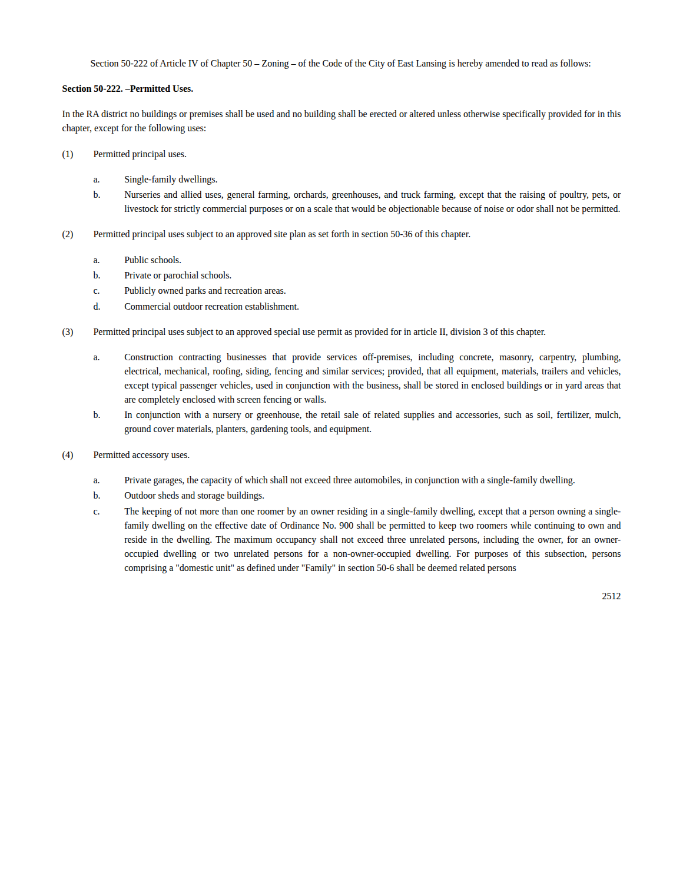Section 50-222 of Article IV of Chapter 50 – Zoning – of the Code of the City of East Lansing is hereby amended to read as follows:
Section 50-222. –Permitted Uses.
In the RA district no buildings or premises shall be used and no building shall be erected or altered unless otherwise specifically provided for in this chapter, except for the following uses:
(1)
Permitted principal uses.
a.
Single-family dwellings.
b.
Nurseries and allied uses, general farming, orchards, greenhouses, and truck farming, except that the raising of poultry, pets, or livestock for strictly commercial purposes or on a scale that would be objectionable because of noise or odor shall not be permitted.
(2)
Permitted principal uses subject to an approved site plan as set forth in section 50-36 of this chapter.
a.
Public schools.
b.
Private or parochial schools.
c.
Publicly owned parks and recreation areas.
d.
Commercial outdoor recreation establishment.
(3)
Permitted principal uses subject to an approved special use permit as provided for in article II, division 3 of this chapter.
a.
Construction contracting businesses that provide services off-premises, including concrete, masonry, carpentry, plumbing, electrical, mechanical, roofing, siding, fencing and similar services; provided, that all equipment, materials, trailers and vehicles, except typical passenger vehicles, used in conjunction with the business, shall be stored in enclosed buildings or in yard areas that are completely enclosed with screen fencing or walls.
b.
In conjunction with a nursery or greenhouse, the retail sale of related supplies and accessories, such as soil, fertilizer, mulch, ground cover materials, planters, gardening tools, and equipment.
(4)
Permitted accessory uses.
a.
Private garages, the capacity of which shall not exceed three automobiles, in conjunction with a single-family dwelling.
b.
Outdoor sheds and storage buildings.
c.
The keeping of not more than one roomer by an owner residing in a single-family dwelling, except that a person owning a single-family dwelling on the effective date of Ordinance No. 900 shall be permitted to keep two roomers while continuing to own and reside in the dwelling. The maximum occupancy shall not exceed three unrelated persons, including the owner, for an owner-occupied dwelling or two unrelated persons for a non-owner-occupied dwelling. For purposes of this subsection, persons comprising a "domestic unit" as defined under "Family" in section 50-6 shall be deemed related persons
2512